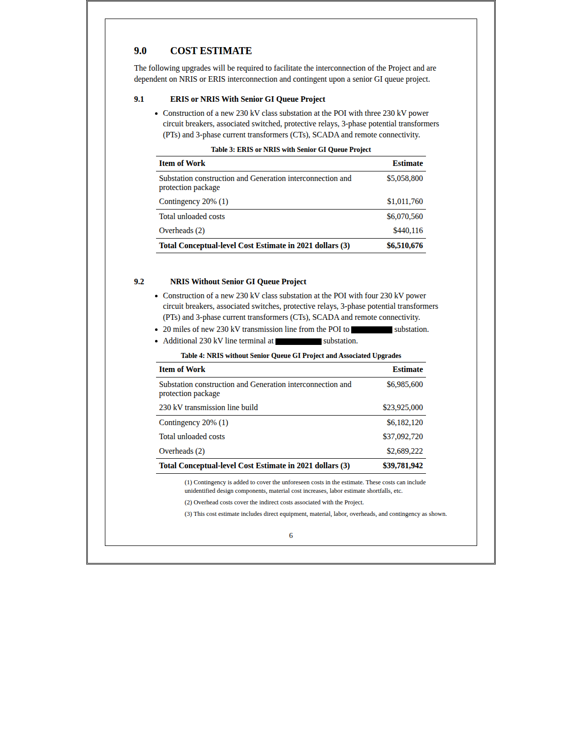9.0 COST ESTIMATE
The following upgrades will be required to facilitate the interconnection of the Project and are dependent on NRIS or ERIS interconnection and contingent upon a senior GI queue project.
9.1 ERIS or NRIS With Senior GI Queue Project
Construction of a new 230 kV class substation at the POI with three 230 kV power circuit breakers, associated switched, protective relays, 3-phase potential transformers (PTs) and 3-phase current transformers (CTs), SCADA and remote connectivity.
Table 3: ERIS or NRIS with Senior GI Queue Project
| Item of Work | Estimate |
| --- | --- |
| Substation construction and Generation interconnection and protection package | $5,058,800 |
| Contingency 20% (1) | $1,011,760 |
| Total unloaded costs | $6,070,560 |
| Overheads (2) | $440,116 |
| Total Conceptual-level Cost Estimate in 2021 dollars (3) | $6,510,676 |
9.2 NRIS Without Senior GI Queue Project
Construction of a new 230 kV class substation at the POI with four 230 kV power circuit breakers, associated switches, protective relays, 3-phase potential transformers (PTs) and 3-phase current transformers (CTs), SCADA and remote connectivity.
20 miles of new 230 kV transmission line from the POI to substation.
Additional 230 kV line terminal at substation.
Table 4: NRIS without Senior Queue GI Project and Associated Upgrades
| Item of Work | Estimate |
| --- | --- |
| Substation construction and Generation interconnection and protection package | $6,985,600 |
| 230 kV transmission line build | $23,925,000 |
| Contingency 20% (1) | $6,182,120 |
| Total unloaded costs | $37,092,720 |
| Overheads (2) | $2,689,222 |
| Total Conceptual-level Cost Estimate in 2021 dollars (3) | $39,781,942 |
(1) Contingency is added to cover the unforeseen costs in the estimate. These costs can include unidentified design components, material cost increases, labor estimate shortfalls, etc.
(2) Overhead costs cover the indirect costs associated with the Project.
(3) This cost estimate includes direct equipment, material, labor, overheads, and contingency as shown.
6